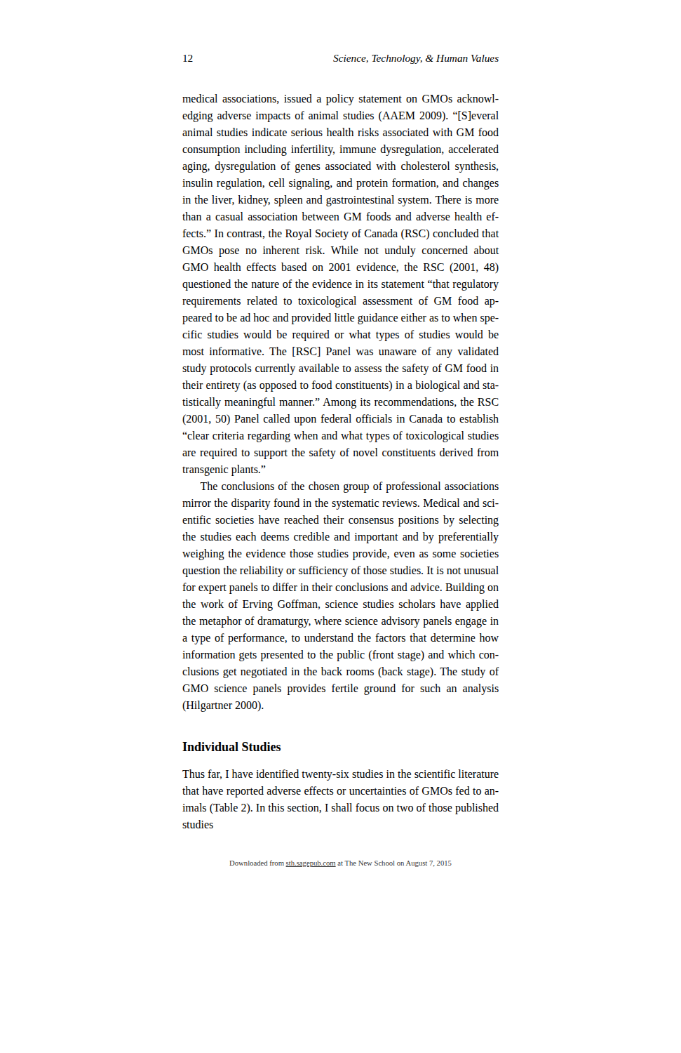12 Science, Technology, & Human Values
medical associations, issued a policy statement on GMOs acknowledging adverse impacts of animal studies (AAEM 2009). “[S]everal animal studies indicate serious health risks associated with GM food consumption including infertility, immune dysregulation, accelerated aging, dysregulation of genes associated with cholesterol synthesis, insulin regulation, cell signaling, and protein formation, and changes in the liver, kidney, spleen and gastrointestinal system. There is more than a casual association between GM foods and adverse health effects.” In contrast, the Royal Society of Canada (RSC) concluded that GMOs pose no inherent risk. While not unduly concerned about GMO health effects based on 2001 evidence, the RSC (2001, 48) questioned the nature of the evidence in its statement “that regulatory requirements related to toxicological assessment of GM food appeared to be ad hoc and provided little guidance either as to when specific studies would be required or what types of studies would be most informative. The [RSC] Panel was unaware of any validated study protocols currently available to assess the safety of GM food in their entirety (as opposed to food constituents) in a biological and statistically meaningful manner.” Among its recommendations, the RSC (2001, 50) Panel called upon federal officials in Canada to establish “clear criteria regarding when and what types of toxicological studies are required to support the safety of novel constituents derived from transgenic plants.”
The conclusions of the chosen group of professional associations mirror the disparity found in the systematic reviews. Medical and scientific societies have reached their consensus positions by selecting the studies each deems credible and important and by preferentially weighing the evidence those studies provide, even as some societies question the reliability or sufficiency of those studies. It is not unusual for expert panels to differ in their conclusions and advice. Building on the work of Erving Goffman, science studies scholars have applied the metaphor of dramaturgy, where science advisory panels engage in a type of performance, to understand the factors that determine how information gets presented to the public (front stage) and which conclusions get negotiated in the back rooms (back stage). The study of GMO science panels provides fertile ground for such an analysis (Hilgartner 2000).
Individual Studies
Thus far, I have identified twenty-six studies in the scientific literature that have reported adverse effects or uncertainties of GMOs fed to animals (Table 2). In this section, I shall focus on two of those published studies
Downloaded from sth.sagepub.com at The New School on August 7, 2015